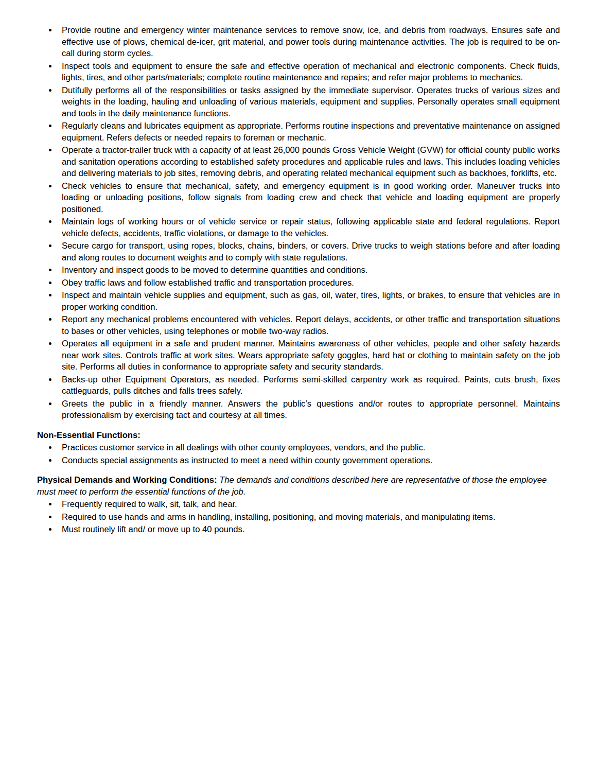Provide routine and emergency winter maintenance services to remove snow, ice, and debris from roadways. Ensures safe and effective use of plows, chemical de-icer, grit material, and power tools during maintenance activities. The job is required to be on-call during storm cycles.
Inspect tools and equipment to ensure the safe and effective operation of mechanical and electronic components. Check fluids, lights, tires, and other parts/materials; complete routine maintenance and repairs; and refer major problems to mechanics.
Dutifully performs all of the responsibilities or tasks assigned by the immediate supervisor. Operates trucks of various sizes and weights in the loading, hauling and unloading of various materials, equipment and supplies. Personally operates small equipment and tools in the daily maintenance functions.
Regularly cleans and lubricates equipment as appropriate. Performs routine inspections and preventative maintenance on assigned equipment. Refers defects or needed repairs to foreman or mechanic.
Operate a tractor-trailer truck with a capacity of at least 26,000 pounds Gross Vehicle Weight (GVW) for official county public works and sanitation operations according to established safety procedures and applicable rules and laws. This includes loading vehicles and delivering materials to job sites, removing debris, and operating related mechanical equipment such as backhoes, forklifts, etc.
Check vehicles to ensure that mechanical, safety, and emergency equipment is in good working order. Maneuver trucks into loading or unloading positions, follow signals from loading crew and check that vehicle and loading equipment are properly positioned.
Maintain logs of working hours or of vehicle service or repair status, following applicable state and federal regulations. Report vehicle defects, accidents, traffic violations, or damage to the vehicles.
Secure cargo for transport, using ropes, blocks, chains, binders, or covers. Drive trucks to weigh stations before and after loading and along routes to document weights and to comply with state regulations.
Inventory and inspect goods to be moved to determine quantities and conditions.
Obey traffic laws and follow established traffic and transportation procedures.
Inspect and maintain vehicle supplies and equipment, such as gas, oil, water, tires, lights, or brakes, to ensure that vehicles are in proper working condition.
Report any mechanical problems encountered with vehicles. Report delays, accidents, or other traffic and transportation situations to bases or other vehicles, using telephones or mobile two-way radios.
Operates all equipment in a safe and prudent manner. Maintains awareness of other vehicles, people and other safety hazards near work sites. Controls traffic at work sites. Wears appropriate safety goggles, hard hat or clothing to maintain safety on the job site. Performs all duties in conformance to appropriate safety and security standards.
Backs-up other Equipment Operators, as needed. Performs semi-skilled carpentry work as required. Paints, cuts brush, fixes cattleguards, pulls ditches and falls trees safely.
Greets the public in a friendly manner. Answers the public’s questions and/or routes to appropriate personnel. Maintains professionalism by exercising tact and courtesy at all times.
Non-Essential Functions:
Practices customer service in all dealings with other county employees, vendors, and the public.
Conducts special assignments as instructed to meet a need within county government operations.
Physical Demands and Working Conditions: The demands and conditions described here are representative of those the employee must meet to perform the essential functions of the job.
Frequently required to walk, sit, talk, and hear.
Required to use hands and arms in handling, installing, positioning, and moving materials, and manipulating items.
Must routinely lift and/ or move up to 40 pounds.